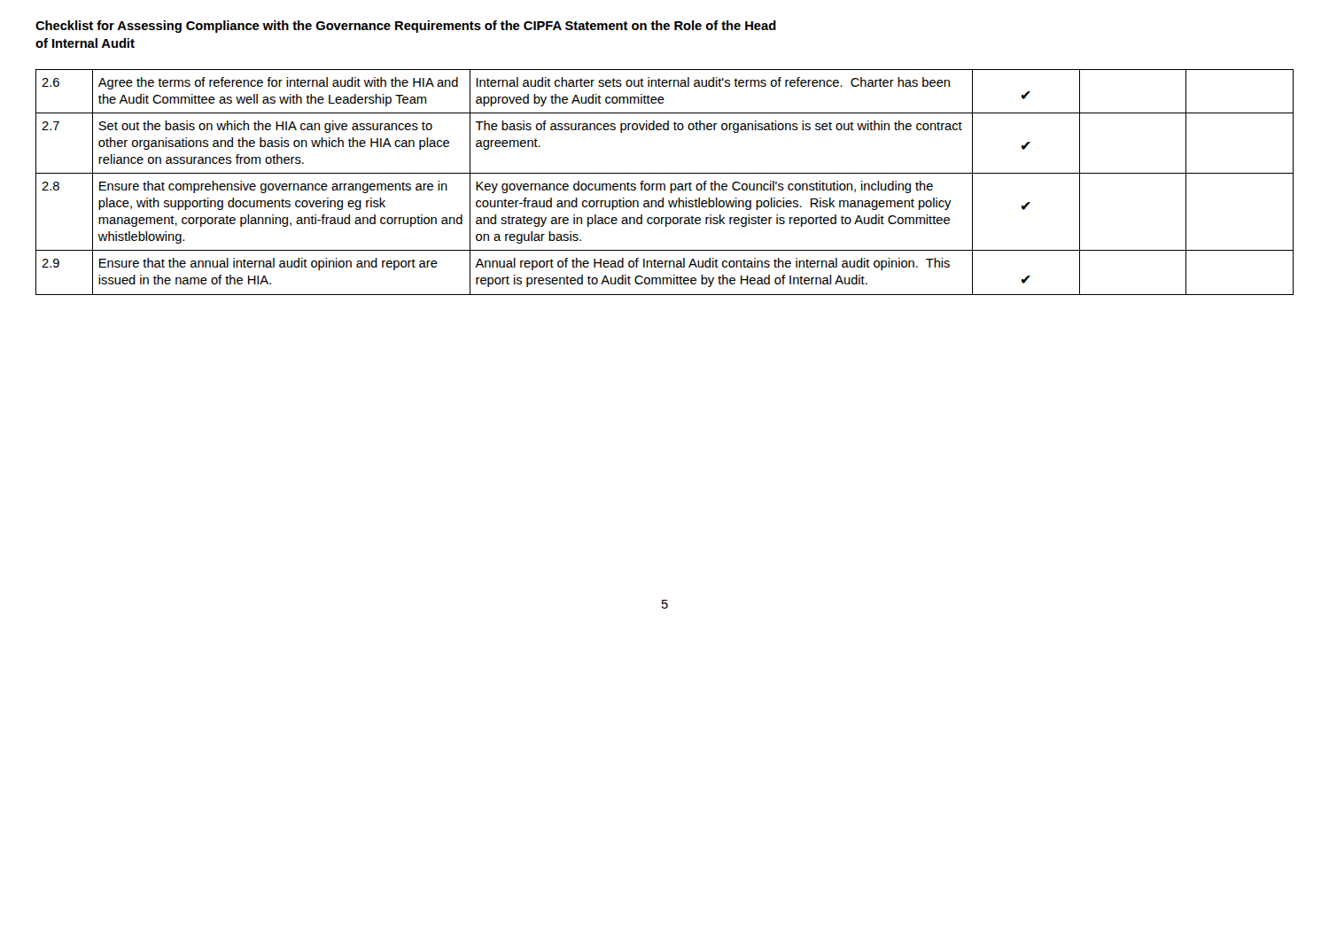Checklist for Assessing Compliance with the Governance Requirements of the CIPFA Statement on the Role of the Head
of Internal Audit
| 2.6 | Agree the terms of reference for internal audit with the HIA and the Audit Committee as well as with the Leadership Team | Internal audit charter sets out internal audit's terms of reference. Charter has been approved by the Audit committee | ✔ | | |
| 2.7 | Set out the basis on which the HIA can give assurances to other organisations and the basis on which the HIA can place reliance on assurances from others. | The basis of assurances provided to other organisations is set out within the contract agreement. | ✔ | | |
| 2.8 | Ensure that comprehensive governance arrangements are in place, with supporting documents covering eg risk management, corporate planning, anti-fraud and corruption and whistleblowing. | Key governance documents form part of the Council's constitution, including the counter-fraud and corruption and whistleblowing policies. Risk management policy and strategy are in place and corporate risk register is reported to Audit Committee on a regular basis. | ✔ | | |
| 2.9 | Ensure that the annual internal audit opinion and report are issued in the name of the HIA. | Annual report of the Head of Internal Audit contains the internal audit opinion. This report is presented to Audit Committee by the Head of Internal Audit. | ✔ | | |
5